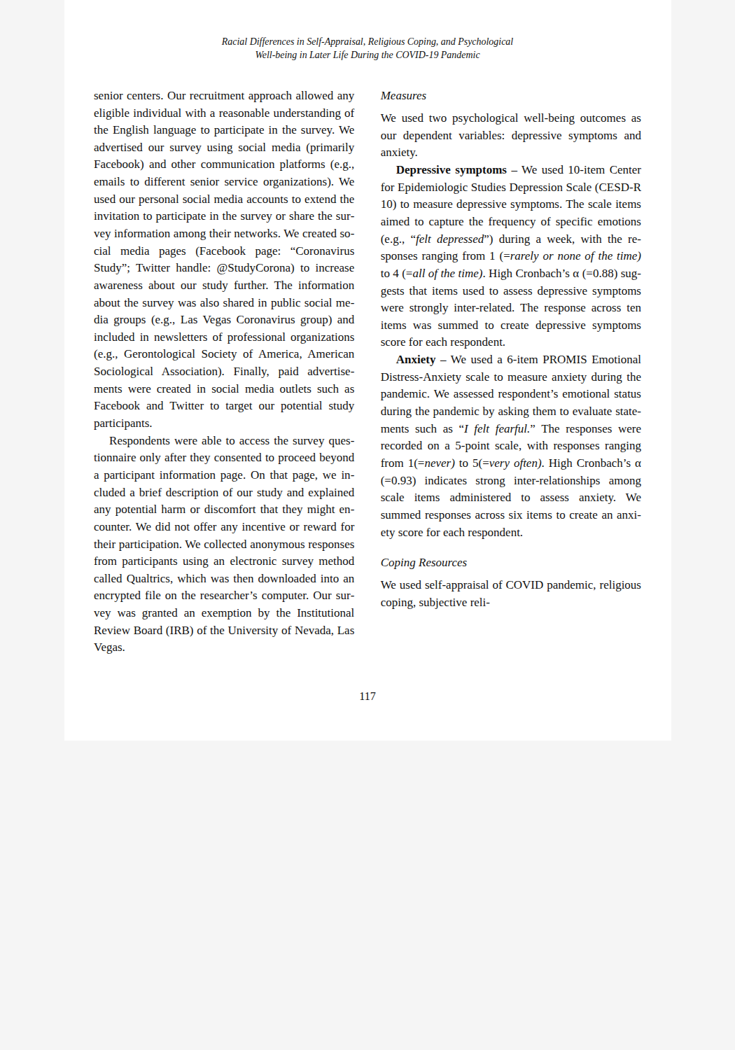Racial Differences in Self-Appraisal, Religious Coping, and Psychological
Well-being in Later Life During the COVID-19 Pandemic
senior centers. Our recruitment approach allowed any eligible individual with a reasonable understanding of the English language to participate in the survey. We advertised our survey using social media (primarily Facebook) and other communication platforms (e.g., emails to different senior service organizations). We used our personal social media accounts to extend the invitation to participate in the survey or share the survey information among their networks. We created social media pages (Facebook page: “Coronavirus Study”; Twitter handle: @StudyCorona) to increase awareness about our study further. The information about the survey was also shared in public social media groups (e.g., Las Vegas Coronavirus group) and included in newsletters of professional organizations (e.g., Gerontological Society of America, American Sociological Association). Finally, paid advertisements were created in social media outlets such as Facebook and Twitter to target our potential study participants.
Respondents were able to access the survey questionnaire only after they consented to proceed beyond a participant information page. On that page, we included a brief description of our study and explained any potential harm or discomfort that they might encounter. We did not offer any incentive or reward for their participation. We collected anonymous responses from participants using an electronic survey method called Qualtrics, which was then downloaded into an encrypted file on the researcher’s computer. Our survey was granted an exemption by the Institutional Review Board (IRB) of the University of Nevada, Las Vegas.
Measures
We used two psychological well-being outcomes as our dependent variables: depressive symptoms and anxiety.
Depressive symptoms – We used 10-item Center for Epidemiologic Studies Depression Scale (CESD-R 10) to measure depressive symptoms. The scale items aimed to capture the frequency of specific emotions (e.g., “felt depressed”) during a week, with the responses ranging from 1 (=rarely or none of the time) to 4 (=all of the time). High Cronbach’s α (=0.88) suggests that items used to assess depressive symptoms were strongly inter-related. The response across ten items was summed to create depressive symptoms score for each respondent.
Anxiety – We used a 6-item PROMIS Emotional Distress-Anxiety scale to measure anxiety during the pandemic. We assessed respondent’s emotional status during the pandemic by asking them to evaluate statements such as “I felt fearful.” The responses were recorded on a 5-point scale, with responses ranging from 1(=never) to 5(=very often). High Cronbach’s α (=0.93) indicates strong inter-relationships among scale items administered to assess anxiety. We summed responses across six items to create an anxiety score for each respondent.
Coping Resources
We used self-appraisal of COVID pandemic, religious coping, subjective reli-
117